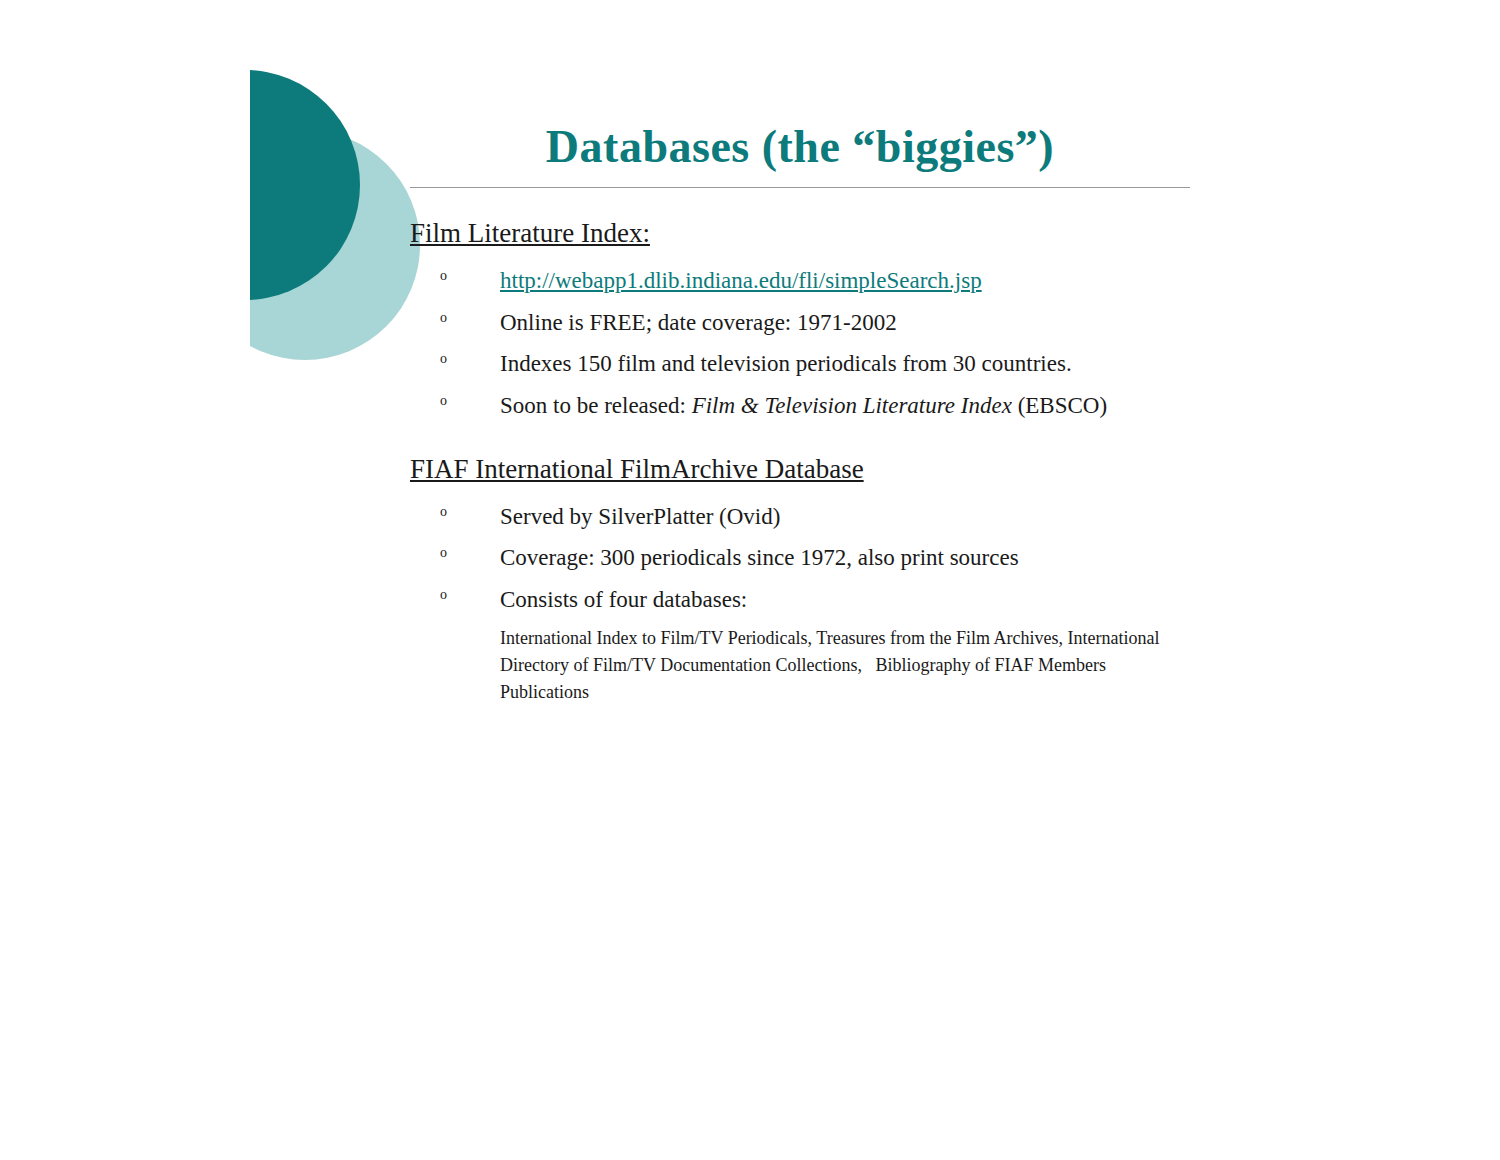Databases (the “biggies”)
Film Literature Index:
http://webapp1.dlib.indiana.edu/fli/simpleSearch.jsp
Online is FREE; date coverage: 1971-2002
Indexes 150 film and television periodicals from 30 countries.
Soon to be released: Film & Television Literature Index (EBSCO)
FIAF International FilmArchive Database
Served by SilverPlatter (Ovid)
Coverage: 300 periodicals since 1972, also print sources
Consists of four databases:
International Index to Film/TV Periodicals, Treasures from the Film Archives, International Directory of Film/TV Documentation Collections, Bibliography of FIAF Members Publications